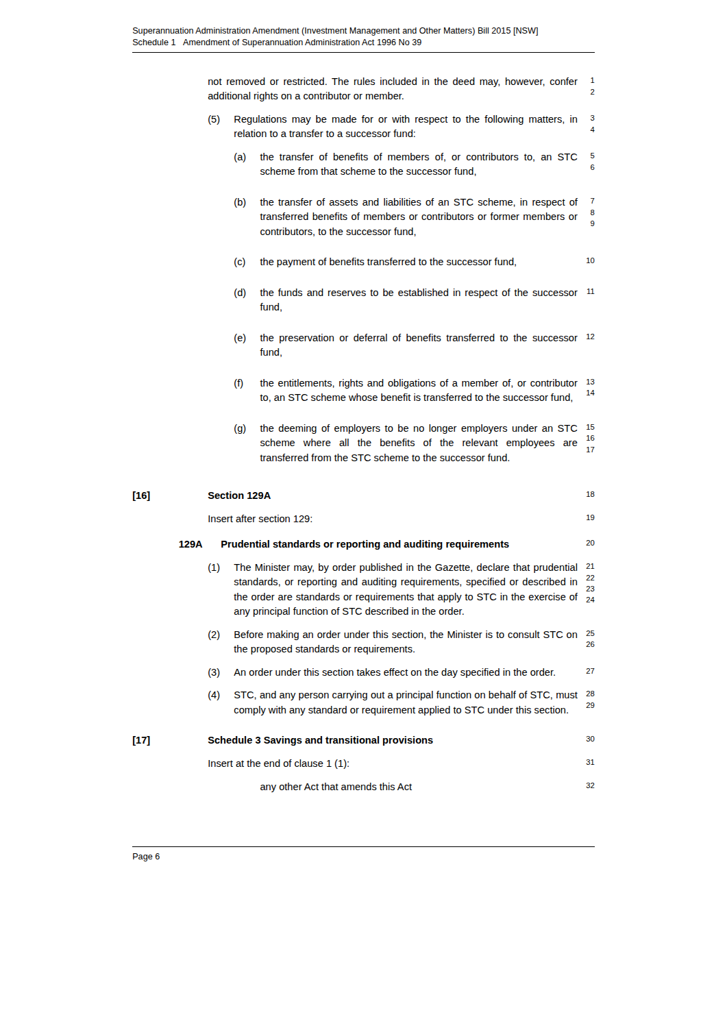Superannuation Administration Amendment (Investment Management and Other Matters) Bill 2015 [NSW] Schedule 1 Amendment of Superannuation Administration Act 1996 No 39
not removed or restricted. The rules included in the deed may, however, confer additional rights on a contributor or member.
1 2
(5)
Regulations may be made for or with respect to the following matters, in relation to a transfer to a successor fund:
3 4
(a)
the transfer of benefits of members of, or contributors to, an STC scheme from that scheme to the successor fund,
5 6
(b)
the transfer of assets and liabilities of an STC scheme, in respect of transferred benefits of members or contributors or former members or contributors, to the successor fund,
7 8 9
(c)
the payment of benefits transferred to the successor fund,
10
(d)
the funds and reserves to be established in respect of the successor fund,
11
(e)
the preservation or deferral of benefits transferred to the successor fund,
12
(f)
the entitlements, rights and obligations of a member of, or contributor to, an STC scheme whose benefit is transferred to the successor fund,
13 14
(g)
the deeming of employers to be no longer employers under an STC scheme where all the benefits of the relevant employees are transferred from the STC scheme to the successor fund.
15 16 17
[16]
Section 129A
18
Insert after section 129:
19
129A
Prudential standards or reporting and auditing requirements
20
(1)
The Minister may, by order published in the Gazette, declare that prudential standards, or reporting and auditing requirements, specified or described in the order are standards or requirements that apply to STC in the exercise of any principal function of STC described in the order.
21 22 23 24
(2)
Before making an order under this section, the Minister is to consult STC on the proposed standards or requirements.
25 26
(3)
An order under this section takes effect on the day specified in the order.
27
(4)
STC, and any person carrying out a principal function on behalf of STC, must comply with any standard or requirement applied to STC under this section.
28 29
[17]
Schedule 3 Savings and transitional provisions
30
Insert at the end of clause 1 (1):
31
any other Act that amends this Act
32
Page 6